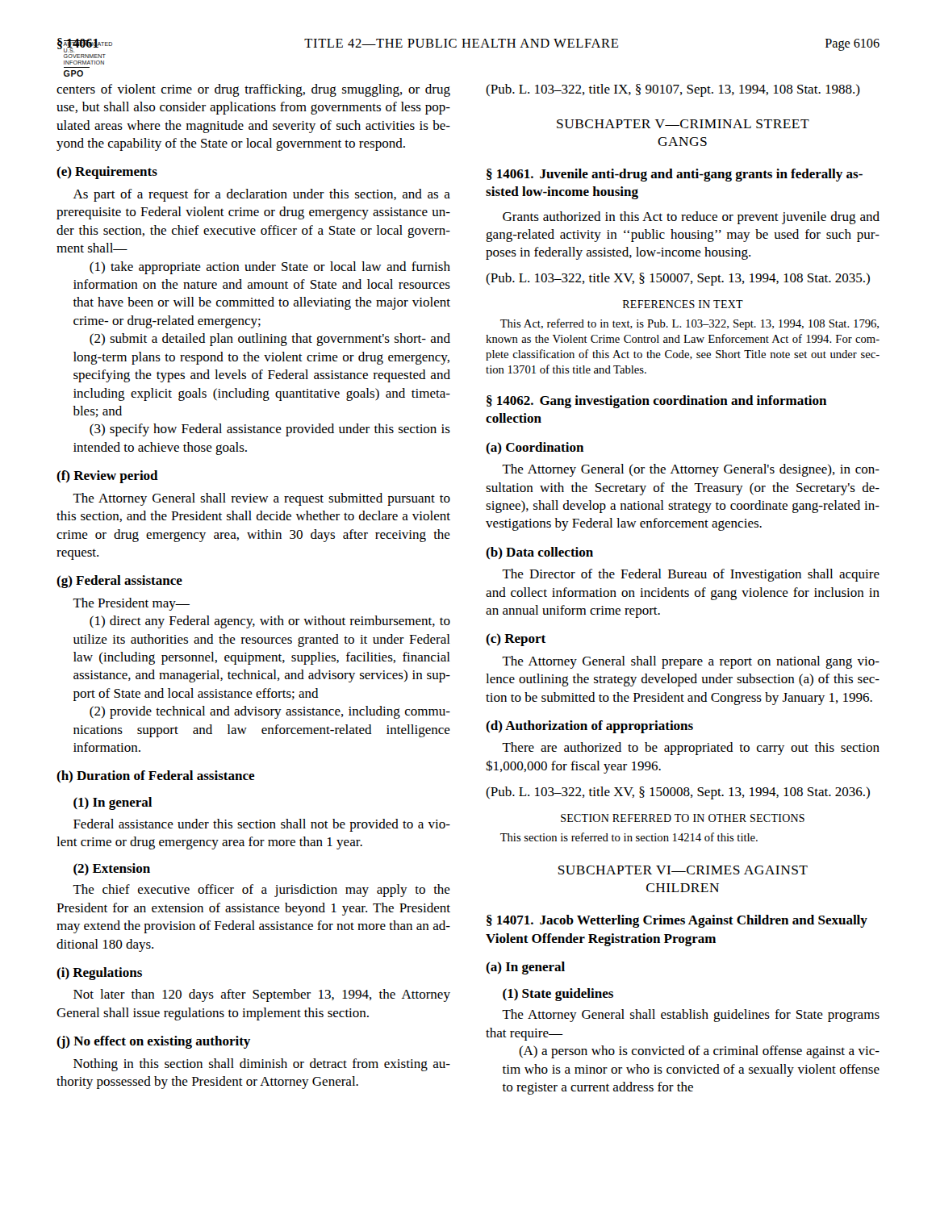AUTHENTICATED
U.S. GOVERNMENT
INFORMATION GPO
§ 14061 Title 42—The Public Health and Welfare Page 6106
centers of violent crime or drug trafficking, drug smuggling, or drug use, but shall also consider applications from governments of less populated areas where the magnitude and severity of such activities is beyond the capability of the State or local government to respond.
(e) Requirements
As part of a request for a declaration under this section, and as a prerequisite to Federal violent crime or drug emergency assistance under this section, the chief executive officer of a State or local government shall—
(1) take appropriate action under State or local law and furnish information on the nature and amount of State and local resources that have been or will be committed to alleviating the major violent crime- or drug-related emergency;
(2) submit a detailed plan outlining that government's short- and long-term plans to respond to the violent crime or drug emergency, specifying the types and levels of Federal assistance requested and including explicit goals (including quantitative goals) and timetables; and
(3) specify how Federal assistance provided under this section is intended to achieve those goals.
(f) Review period
The Attorney General shall review a request submitted pursuant to this section, and the President shall decide whether to declare a violent crime or drug emergency area, within 30 days after receiving the request.
(g) Federal assistance
The President may—
(1) direct any Federal agency, with or without reimbursement, to utilize its authorities and the resources granted to it under Federal law (including personnel, equipment, supplies, facilities, financial assistance, and managerial, technical, and advisory services) in support of State and local assistance efforts; and
(2) provide technical and advisory assistance, including communications support and law enforcement-related intelligence information.
(h) Duration of Federal assistance
(1) In general
Federal assistance under this section shall not be provided to a violent crime or drug emergency area for more than 1 year.
(2) Extension
The chief executive officer of a jurisdiction may apply to the President for an extension of assistance beyond 1 year. The President may extend the provision of Federal assistance for not more than an additional 180 days.
(i) Regulations
Not later than 120 days after September 13, 1994, the Attorney General shall issue regulations to implement this section.
(j) No effect on existing authority
Nothing in this section shall diminish or detract from existing authority possessed by the President or Attorney General.
(Pub. L. 103–322, title IX, § 90107, Sept. 13, 1994, 108 Stat. 1988.)
Subchapter V—Criminal Street
Gangs
§ 14061. Juvenile anti-drug and anti-gang grants in federally assisted low-income housing
Grants authorized in this Act to reduce or prevent juvenile drug and gang-related activity in ‘‘public housing’’ may be used for such purposes in federally assisted, low-income housing.
(Pub. L. 103–322, title XV, § 150007, Sept. 13, 1994, 108 Stat. 2035.)
References in Text
This Act, referred to in text, is Pub. L. 103–322, Sept. 13, 1994, 108 Stat. 1796, known as the Violent Crime Control and Law Enforcement Act of 1994. For complete classification of this Act to the Code, see Short Title note set out under section 13701 of this title and Tables.
§ 14062. Gang investigation coordination and information collection
(a) Coordination
The Attorney General (or the Attorney General's designee), in consultation with the Secretary of the Treasury (or the Secretary's designee), shall develop a national strategy to coordinate gang-related investigations by Federal law enforcement agencies.
(b) Data collection
The Director of the Federal Bureau of Investigation shall acquire and collect information on incidents of gang violence for inclusion in an annual uniform crime report.
(c) Report
The Attorney General shall prepare a report on national gang violence outlining the strategy developed under subsection (a) of this section to be submitted to the President and Congress by January 1, 1996.
(d) Authorization of appropriations
There are authorized to be appropriated to carry out this section $1,000,000 for fiscal year 1996.
(Pub. L. 103–322, title XV, § 150008, Sept. 13, 1994, 108 Stat. 2036.)
Section Referred to in Other Sections
This section is referred to in section 14214 of this title.
Subchapter VI—Crimes Against
Children
§ 14071. Jacob Wetterling Crimes Against Children and Sexually Violent Offender Registration Program
(a) In general
(1) State guidelines
The Attorney General shall establish guidelines for State programs that require—
(A) a person who is convicted of a criminal offense against a victim who is a minor or who is convicted of a sexually violent offense to register a current address for the